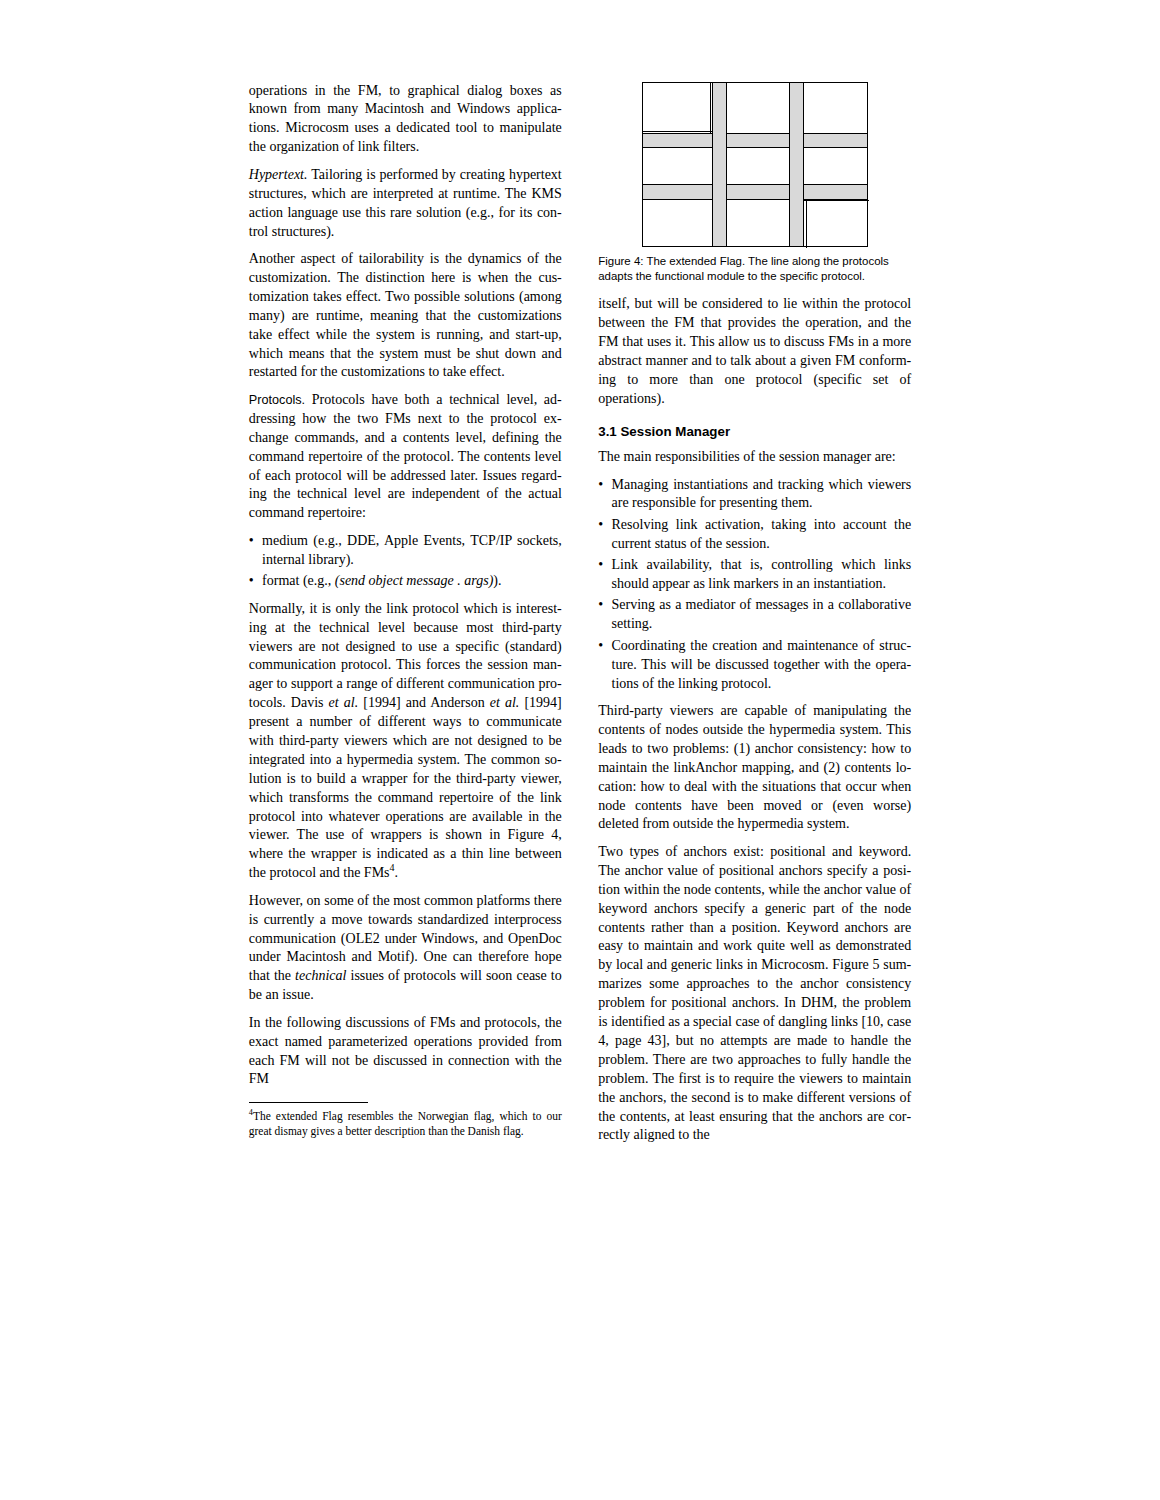operations in the FM, to graphical dialog boxes as known from many Macintosh and Windows applications. Microcosm uses a dedicated tool to manipulate the organization of link filters.
Hypertext. Tailoring is performed by creating hypertext structures, which are interpreted at runtime. The KMS action language use this rare solution (e.g., for its control structures).
Another aspect of tailorability is the dynamics of the customization. The distinction here is when the customization takes effect. Two possible solutions (among many) are runtime, meaning that the customizations take effect while the system is running, and start-up, which means that the system must be shut down and restarted for the customizations to take effect.
Protocols. Protocols have both a technical level, addressing how the two FMs next to the protocol exchange commands, and a contents level, defining the command repertoire of the protocol. The contents level of each protocol will be addressed later. Issues regarding the technical level are independent of the actual command repertoire:
medium (e.g., DDE, Apple Events, TCP/IP sockets, internal library).
format (e.g., (send object message . args)).
Normally, it is only the link protocol which is interesting at the technical level because most third-party viewers are not designed to use a specific (standard) communication protocol. This forces the session manager to support a range of different communication protocols. Davis et al. [1994] and Anderson et al. [1994] present a number of different ways to communicate with third-party viewers which are not designed to be integrated into a hypermedia system. The common solution is to build a wrapper for the third-party viewer, which transforms the command repertoire of the link protocol into whatever operations are available in the viewer. The use of wrappers is shown in Figure 4, where the wrapper is indicated as a thin line between the protocol and the FMs4.
However, on some of the most common platforms there is currently a move towards standardized interprocess communication (OLE2 under Windows, and OpenDoc under Macintosh and Motif). One can therefore hope that the technical issues of protocols will soon cease to be an issue.
In the following discussions of FMs and protocols, the exact named parameterized operations provided from each FM will not be discussed in connection with the FM
4The extended Flag resembles the Norwegian flag, which to our great dismay gives a better description than the Danish flag.
Figure 4: The extended Flag. The line along the protocols adapts the functional module to the specific protocol.
itself, but will be considered to lie within the protocol between the FM that provides the operation, and the FM that uses it. This allow us to discuss FMs in a more abstract manner and to talk about a given FM conforming to more than one protocol (specific set of operations).
3.1 Session Manager
The main responsibilities of the session manager are:
Managing instantiations and tracking which viewers are responsible for presenting them.
Resolving link activation, taking into account the current status of the session.
Link availability, that is, controlling which links should appear as link markers in an instantiation.
Serving as a mediator of messages in a collaborative setting.
Coordinating the creation and maintenance of structure. This will be discussed together with the operations of the linking protocol.
Third-party viewers are capable of manipulating the contents of nodes outside the hypermedia system. This leads to two problems: (1) anchor consistency: how to maintain the linkAnchor mapping, and (2) contents location: how to deal with the situations that occur when node contents have been moved or (even worse) deleted from outside the hypermedia system.
Two types of anchors exist: positional and keyword. The anchor value of positional anchors specify a position within the node contents, while the anchor value of keyword anchors specify a generic part of the node contents rather than a position. Keyword anchors are easy to maintain and work quite well as demonstrated by local and generic links in Microcosm. Figure 5 summarizes some approaches to the anchor consistency problem for positional anchors. In DHM, the problem is identified as a special case of dangling links [10, case 4, page 43], but no attempts are made to handle the problem. There are two approaches to fully handle the problem. The first is to require the viewers to maintain the anchors, the second is to make different versions of the contents, at least ensuring that the anchors are correctly aligned to the